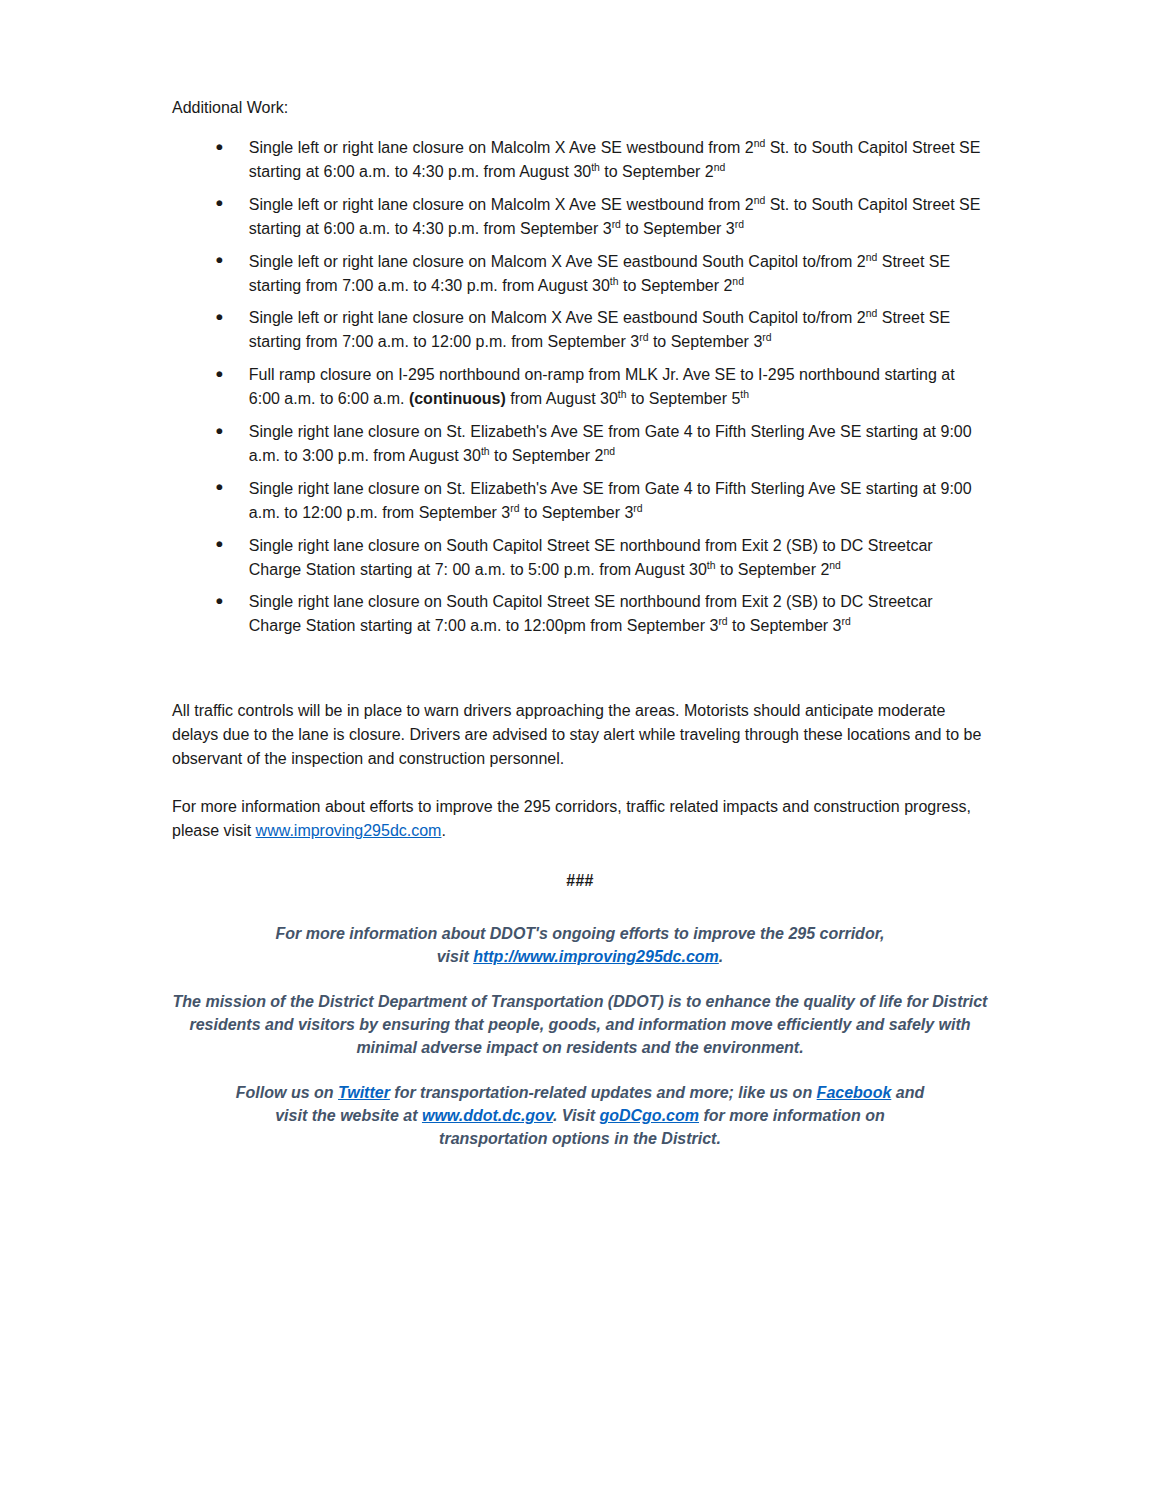Additional Work:
Single left or right lane closure on Malcolm X Ave SE westbound from 2nd St. to South Capitol Street SE starting at 6:00 a.m. to 4:30 p.m. from August 30th to September 2nd
Single left or right lane closure on Malcolm X Ave SE westbound from 2nd St. to South Capitol Street SE starting at 6:00 a.m. to 4:30 p.m. from September 3rd to September 3rd
Single left or right lane closure on Malcom X Ave SE eastbound South Capitol to/from 2nd Street SE starting from 7:00 a.m. to 4:30 p.m. from August 30th to September 2nd
Single left or right lane closure on Malcom X Ave SE eastbound South Capitol to/from 2nd Street SE starting from 7:00 a.m. to 12:00 p.m. from September 3rd to September 3rd
Full ramp closure on I-295 northbound on-ramp from MLK Jr. Ave SE to I-295 northbound starting at 6:00 a.m. to 6:00 a.m. (continuous) from August 30th to September 5th
Single right lane closure on St. Elizabeth's Ave SE from Gate 4 to Fifth Sterling Ave SE starting at 9:00 a.m. to 3:00 p.m. from August 30th to September 2nd
Single right lane closure on St. Elizabeth's Ave SE from Gate 4 to Fifth Sterling Ave SE starting at 9:00 a.m. to 12:00 p.m. from September 3rd to September 3rd
Single right lane closure on South Capitol Street SE northbound from Exit 2 (SB) to DC Streetcar Charge Station starting at 7: 00 a.m. to 5:00 p.m. from August 30th to September 2nd
Single right lane closure on South Capitol Street SE northbound from Exit 2 (SB) to DC Streetcar Charge Station starting at 7:00 a.m. to 12:00pm from September 3rd to September 3rd
All traffic controls will be in place to warn drivers approaching the areas. Motorists should anticipate moderate delays due to the lane is closure. Drivers are advised to stay alert while traveling through these locations and to be observant of the inspection and construction personnel.
For more information about efforts to improve the 295 corridors, traffic related impacts and construction progress, please visit www.improving295dc.com.
###
For more information about DDOT's ongoing efforts to improve the 295 corridor,
visit http://www.improving295dc.com.
The mission of the District Department of Transportation (DDOT) is to enhance the quality of life for District residents and visitors by ensuring that people, goods, and information move efficiently and safely with minimal adverse impact on residents and the environment.
Follow us on Twitter for transportation-related updates and more; like us on Facebook and
visit the website at www.ddot.dc.gov. Visit goDCgo.com for more information on
transportation options in the District.